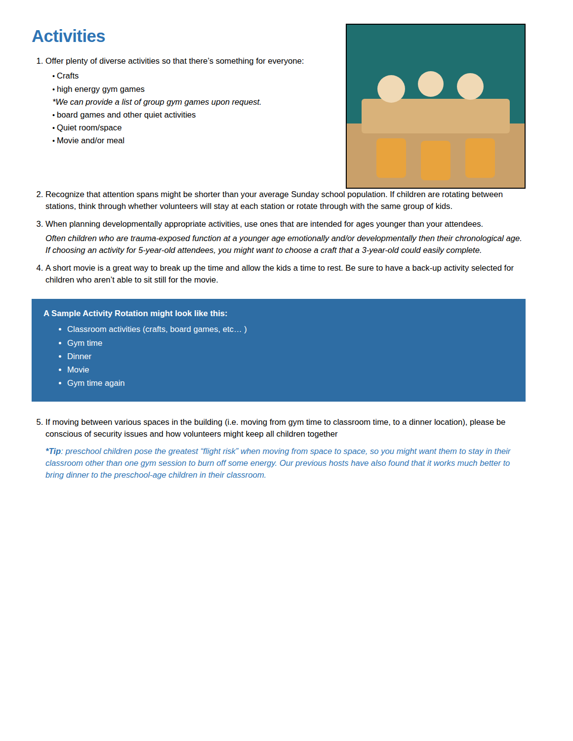Activities
Offer plenty of diverse activities so that there’s something for everyone:
Crafts
high energy gym games
*We can provide a list of group gym games upon request.
board games and other quiet activities
Quiet room/space
Movie and/or meal
Recognize that attention spans might be shorter than your average Sunday school population. If children are rotating between stations, think through whether volunteers will stay at each station or rotate through with the same group of kids.
When planning developmentally appropriate activities, use ones that are intended for ages younger than your attendees.
Often children who are trauma-exposed function at a younger age emotionally and/or developmentally then their chronological age. If choosing an activity for 5-year-old attendees, you might want to choose a craft that a 3-year-old could easily complete.
A short movie is a great way to break up the time and allow the kids a time to rest. Be sure to have a back-up activity selected for children who aren’t able to sit still for the movie.
A Sample Activity Rotation might look like this:
Classroom activities (crafts, board games, etc… )
Gym time
Dinner
Movie
Gym time again
If moving between various spaces in the building (i.e. moving from gym time to classroom time, to a dinner location), please be conscious of security issues and how volunteers might keep all children together
*Tip: preschool children pose the greatest “flight risk” when moving from space to space, so you might want them to stay in their classroom other than one gym session to burn off some energy. Our previous hosts have also found that it works much better to bring dinner to the preschool-age children in their classroom.